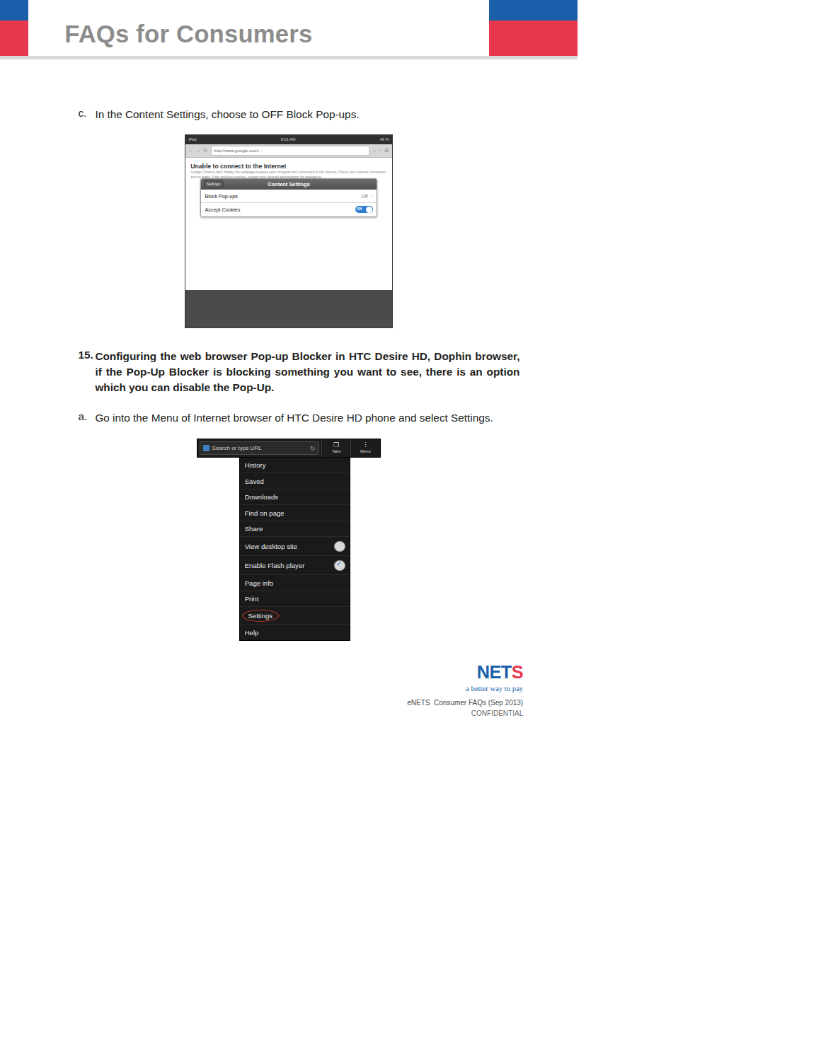FAQs for Consumers
c.
In the Content Settings, choose to OFF Block Pop-ups.
iPad 8:01 AM 46 %
← → ↻ http://www.google.com/... ☆ ↑ ☰
Unable to connect to the Internet
Google Chrome can’t display the webpage because your computer isn’t connected to the Internet. Check your network connection and try again. If the problem persists, contact your network administrator for assistance.
Settings Content Settings
Block Pop-ups Off ›
Accept Cookies ON
15.
Configuring the web browser Pop-up Blocker in HTC Desire HD, Dophin browser, if the Pop-Up Blocker is blocking something you want to see, there is an option which you can disable the Pop-Up.
a.
Go into the Menu of Internet browser of HTC Desire HD phone and select Settings.
Search or type URL ↻
❐Tabs
⋮Menu
History
Saved
Downloads
Find on page
Share
View desktop site
Enable Flash player
Page info
Print
Settings
Help
NETS
a better way to pay
eNETS Consumer FAQs (Sep 2013)
CONFIDENTIAL